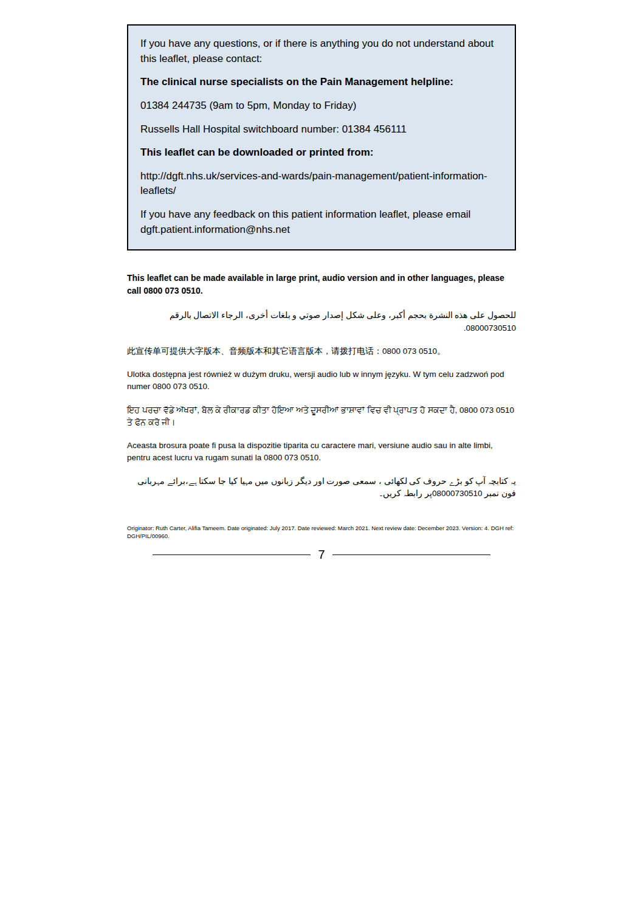If you have any questions, or if there is anything you do not understand about this leaflet, please contact:
The clinical nurse specialists on the Pain Management helpline:
01384 244735 (9am to 5pm, Monday to Friday)
Russells Hall Hospital switchboard number: 01384 456111
This leaflet can be downloaded or printed from:
http://dgft.nhs.uk/services-and-wards/pain-management/patient-information-leaflets/
If you have any feedback on this patient information leaflet, please email dgft.patient.information@nhs.net
This leaflet can be made available in large print, audio version and in other languages, please call 0800 073 0510.
للحصول على هذه النشرة بحجم أكبر، وعلى شكل إصدار صوتي و بلغات أخرى، الرجاء الاتصال بالرقم 08000730510.
此宣传单可提供大字版本、音频版本和其它语言版本，请拨打电话：0800 073 0510。
Ulotka dostępna jest również w dużym druku, wersji audio lub w innym języku. W tym celu zadzwoń pod numer 0800 073 0510.
ਇਹ ਪਰਚਾ ਵੱਡੇ ਅੱਖਰਾਂ, ਬੋਲ ਕੇ ਰੀਕਾਰਡ ਕੀਤਾ ਹੋਇਆ ਅਤੇ ਦੂਸਰੀਆਂ ਭਾਸ਼ਾਵਾਂ ਵਿਚ ਵੀ ਪ੍ਰਾਪਤ ਹੋ ਸਕਦਾ ਹੈ, 0800 073 0510 ਤੇ ਫੋਨ ਕਰੋ ਜੀ।
Aceasta brosura poate fi pusa la dispozitie tiparita cu caractere mari, versiune audio sau in alte limbi, pentru acest lucru va rugam sunati la 0800 073 0510.
یہ کتابچہ آپ کو بڑے حروف کی لکھائی ، سمعی صورت اور دیگر زبانوں میں مہیا کیا جا سکتا ہے،برائے مہربانی فون نمبر 08000730510پر رابطہ کریں۔
Originator: Ruth Carter, Alifia Tameem. Date originated: July 2017. Date reviewed: March 2021. Next review date: December 2023. Version: 4. DGH ref: DGH/PIL/00960.
7